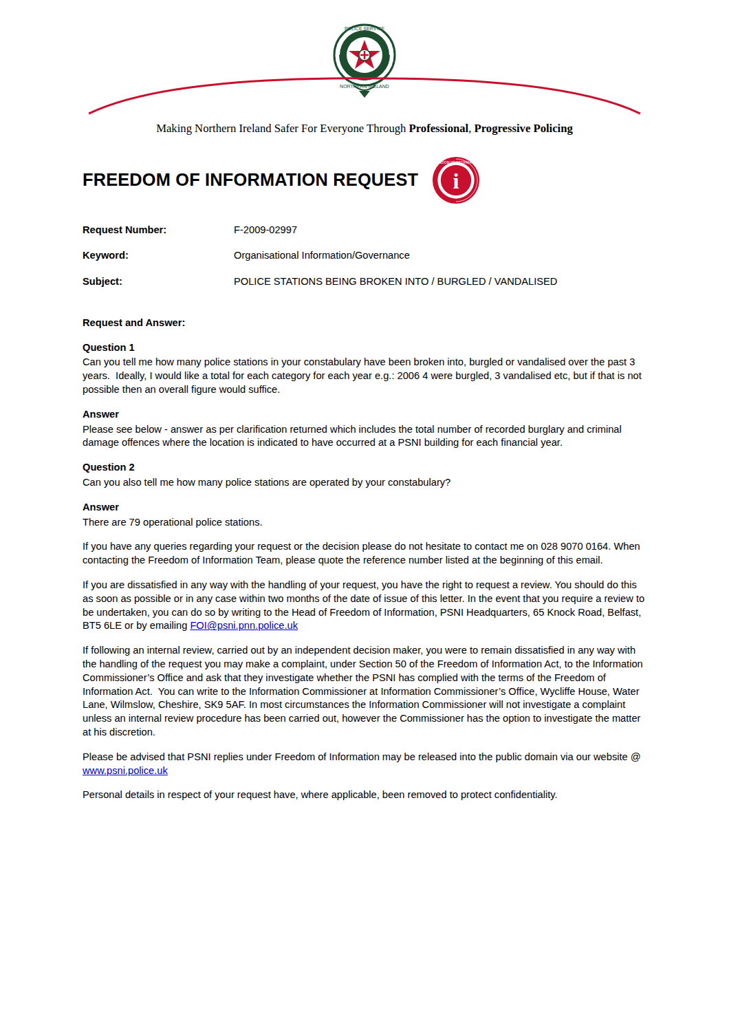POLICE SERVICE NORTHERN IRELAND
Making Northern Ireland Safer For Everyone Through Professional, Progressive Policing
FREEDOM OF INFORMATION REQUEST
i FREEDOM OF INFORMATION
| Request Number: | F-2009-02997 |
| Keyword: | Organisational Information/Governance |
| Subject: | POLICE STATIONS BEING BROKEN INTO / BURGLED / VANDALISED |
Request and Answer:
Question 1
Can you tell me how many police stations in your constabulary have been broken into, burgled or vandalised over the past 3 years. Ideally, I would like a total for each category for each year e.g.: 2006 4 were burgled, 3 vandalised etc, but if that is not possible then an overall figure would suffice.
Answer
Please see below - answer as per clarification returned which includes the total number of recorded burglary and criminal damage offences where the location is indicated to have occurred at a PSNI building for each financial year.
Question 2
Can you also tell me how many police stations are operated by your constabulary?
Answer
There are 79 operational police stations.
If you have any queries regarding your request or the decision please do not hesitate to contact me on 028 9070 0164. When contacting the Freedom of Information Team, please quote the reference number listed at the beginning of this email.
If you are dissatisfied in any way with the handling of your request, you have the right to request a review. You should do this as soon as possible or in any case within two months of the date of issue of this letter. In the event that you require a review to be undertaken, you can do so by writing to the Head of Freedom of Information, PSNI Headquarters, 65 Knock Road, Belfast, BT5 6LE or by emailing FOI@psni.pnn.police.uk
If following an internal review, carried out by an independent decision maker, you were to remain dissatisfied in any way with the handling of the request you may make a complaint, under Section 50 of the Freedom of Information Act, to the Information Commissioner’s Office and ask that they investigate whether the PSNI has complied with the terms of the Freedom of Information Act. You can write to the Information Commissioner at Information Commissioner’s Office, Wycliffe House, Water Lane, Wilmslow, Cheshire, SK9 5AF. In most circumstances the Information Commissioner will not investigate a complaint unless an internal review procedure has been carried out, however the Commissioner has the option to investigate the matter at his discretion.
Please be advised that PSNI replies under Freedom of Information may be released into the public domain via our website @ www.psni.police.uk
Personal details in respect of your request have, where applicable, been removed to protect confidentiality.